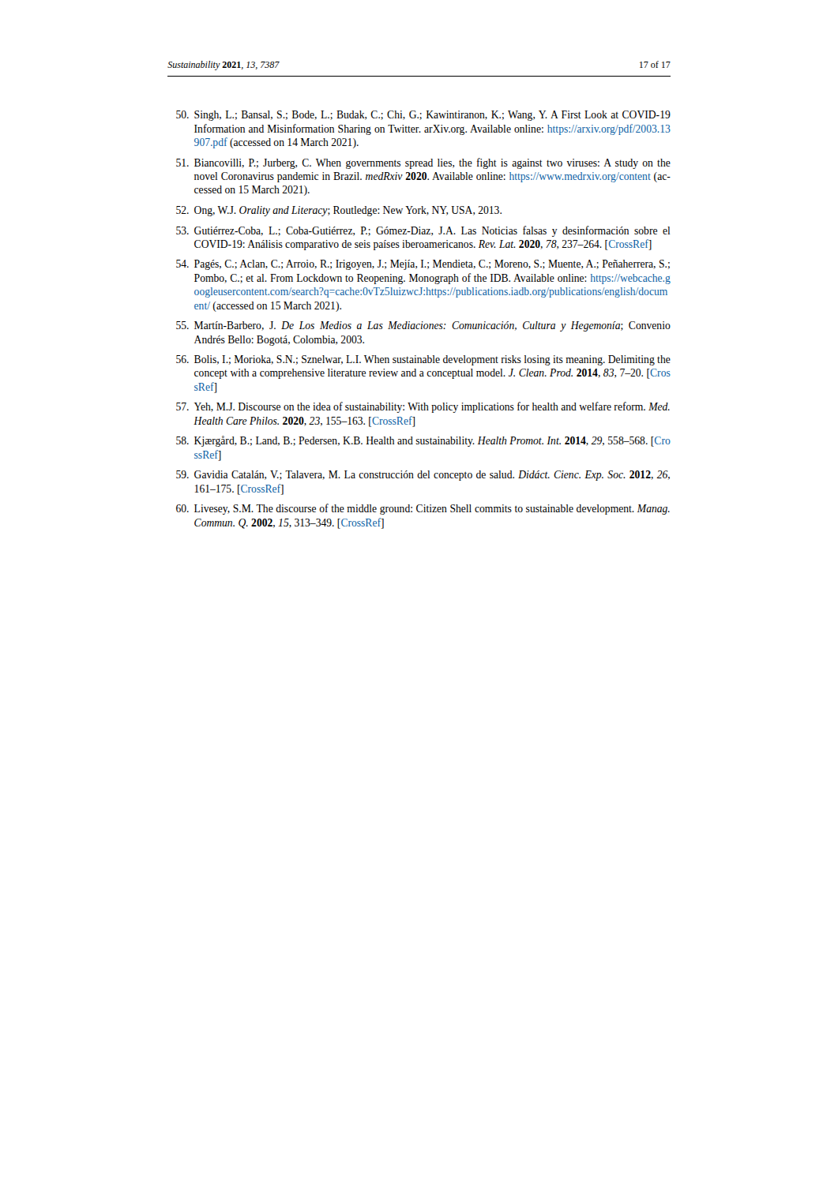Sustainability 2021, 13, 7387
17 of 17
50. Singh, L.; Bansal, S.; Bode, L.; Budak, C.; Chi, G.; Kawintiranon, K.; Wang, Y. A First Look at COVID-19 Information and Misinformation Sharing on Twitter. arXiv.org. Available online: https://arxiv.org/pdf/2003.13907.pdf (accessed on 14 March 2021).
51. Biancovilli, P.; Jurberg, C. When governments spread lies, the fight is against two viruses: A study on the novel Coronavirus pandemic in Brazil. medRxiv 2020. Available online: https://www.medrxiv.org/content (accessed on 15 March 2021).
52. Ong, W.J. Orality and Literacy; Routledge: New York, NY, USA, 2013.
53. Gutiérrez-Coba, L.; Coba-Gutiérrez, P.; Gómez-Diaz, J.A. Las Noticias falsas y desinformación sobre el COVID-19: Análisis comparativo de seis países iberoamericanos. Rev. Lat. 2020, 78, 237–264. [CrossRef]
54. Pagés, C.; Aclan, C.; Arroio, R.; Irigoyen, J.; Mejía, I.; Mendieta, C.; Moreno, S.; Muente, A.; Peñaherrera, S.; Pombo, C.; et al. From Lockdown to Reopening. Monograph of the IDB. Available online: https://webcache.googleusercontent.com/search?q=cache:0vTz5luizwcJ:https://publications.iadb.org/publications/english/document/ (accessed on 15 March 2021).
55. Martín-Barbero, J. De Los Medios a Las Mediaciones: Comunicación, Cultura y Hegemonía; Convenio Andrés Bello: Bogotá, Colombia, 2003.
56. Bolis, I.; Morioka, S.N.; Sznelwar, L.I. When sustainable development risks losing its meaning. Delimiting the concept with a comprehensive literature review and a conceptual model. J. Clean. Prod. 2014, 83, 7–20. [CrossRef]
57. Yeh, M.J. Discourse on the idea of sustainability: With policy implications for health and welfare reform. Med. Health Care Philos. 2020, 23, 155–163. [CrossRef]
58. Kjærgård, B.; Land, B.; Pedersen, K.B. Health and sustainability. Health Promot. Int. 2014, 29, 558–568. [CrossRef]
59. Gavidia Catalán, V.; Talavera, M. La construcción del concepto de salud. Didáct. Cienc. Exp. Soc. 2012, 26, 161–175. [CrossRef]
60. Livesey, S.M. The discourse of the middle ground: Citizen Shell commits to sustainable development. Manag. Commun. Q. 2002, 15, 313–349. [CrossRef]